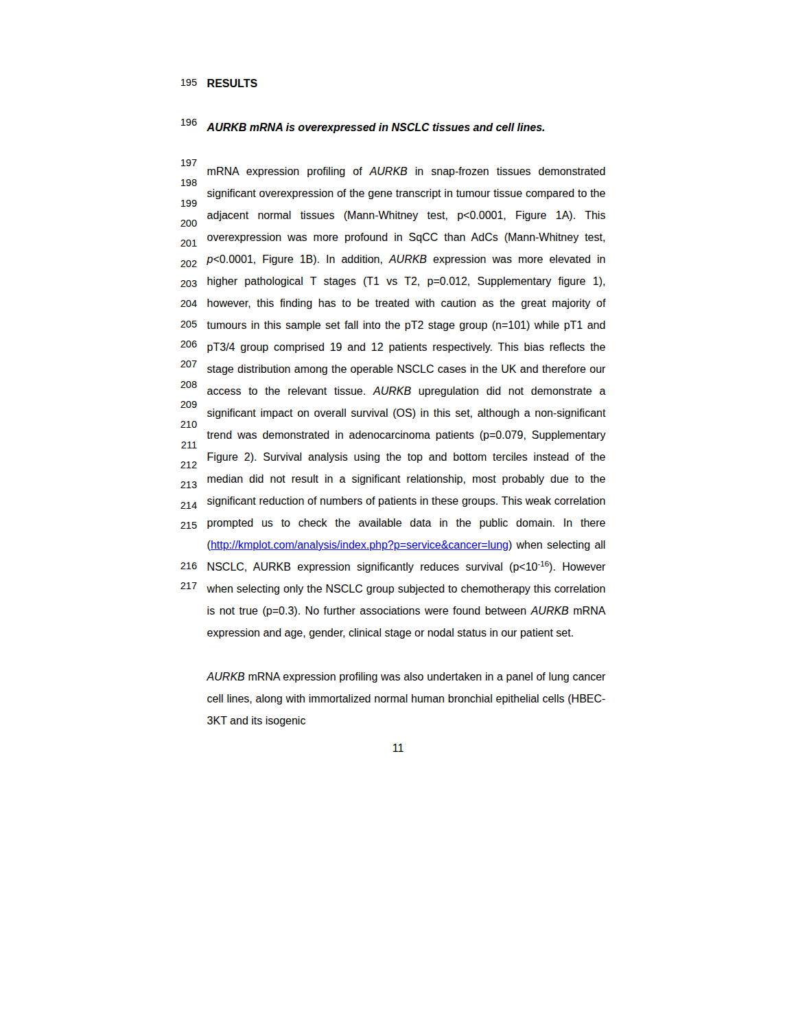195 196 197 198 199 200 201 202 203 204 205 206 207 208 209 210 211 212 213 214 215 216 217
RESULTS
AURKB mRNA is overexpressed in NSCLC tissues and cell lines.
mRNA expression profiling of AURKB in snap-frozen tissues demonstrated significant overexpression of the gene transcript in tumour tissue compared to the adjacent normal tissues (Mann-Whitney test, p<0.0001, Figure 1A). This overexpression was more profound in SqCC than AdCs (Mann-Whitney test, p<0.0001, Figure 1B). In addition, AURKB expression was more elevated in higher pathological T stages (T1 vs T2, p=0.012, Supplementary figure 1), however, this finding has to be treated with caution as the great majority of tumours in this sample set fall into the pT2 stage group (n=101) while pT1 and pT3/4 group comprised 19 and 12 patients respectively. This bias reflects the stage distribution among the operable NSCLC cases in the UK and therefore our access to the relevant tissue. AURKB upregulation did not demonstrate a significant impact on overall survival (OS) in this set, although a non-significant trend was demonstrated in adenocarcinoma patients (p=0.079, Supplementary Figure 2). Survival analysis using the top and bottom terciles instead of the median did not result in a significant relationship, most probably due to the significant reduction of numbers of patients in these groups. This weak correlation prompted us to check the available data in the public domain. In there (http://kmplot.com/analysis/index.php?p=service&cancer=lung) when selecting all NSCLC, AURKB expression significantly reduces survival (p<10-16). However when selecting only the NSCLC group subjected to chemotherapy this correlation is not true (p=0.3). No further associations were found between AURKB mRNA expression and age, gender, clinical stage or nodal status in our patient set.
AURKB mRNA expression profiling was also undertaken in a panel of lung cancer cell lines, along with immortalized normal human bronchial epithelial cells (HBEC-3KT and its isogenic
11